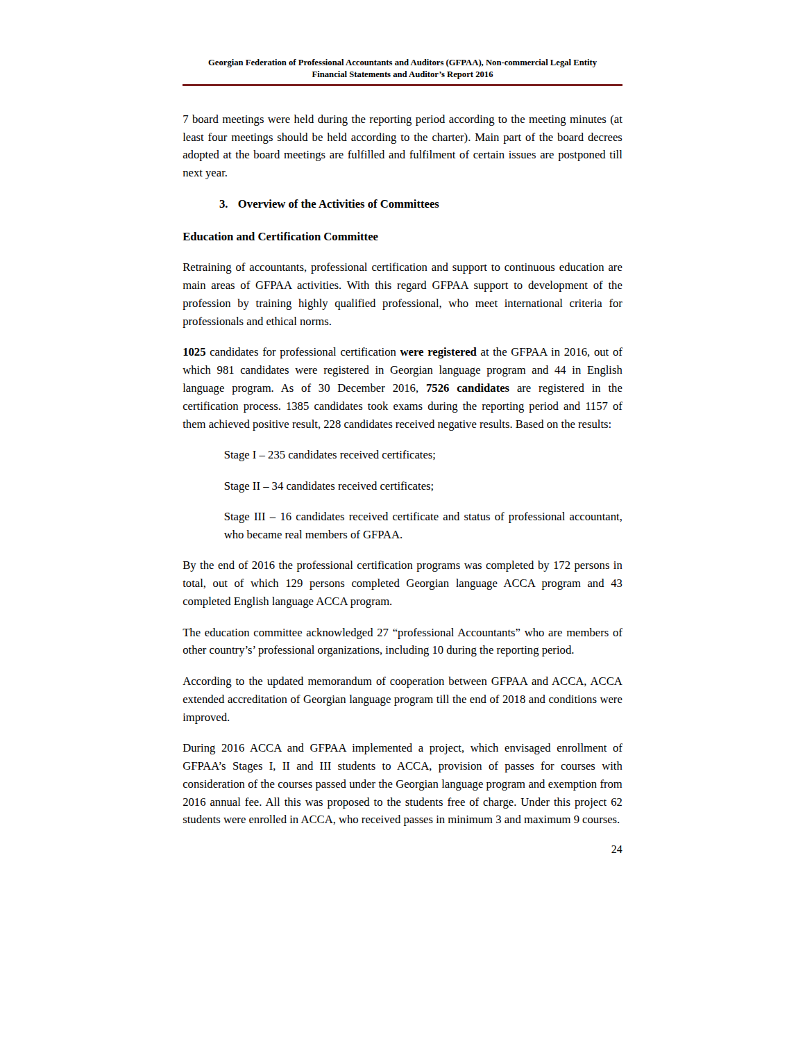Georgian Federation of Professional Accountants and Auditors (GFPAA), Non-commercial Legal Entity
Financial Statements and Auditor’s Report 2016
7 board meetings were held during the reporting period according to the meeting minutes (at least four meetings should be held according to the charter). Main part of the board decrees adopted at the board meetings are fulfilled and fulfilment of certain issues are postponed till next year.
3. Overview of the Activities of Committees
Education and Certification Committee
Retraining of accountants, professional certification and support to continuous education are main areas of GFPAA activities. With this regard GFPAA support to development of the profession by training highly qualified professional, who meet international criteria for professionals and ethical norms.
1025 candidates for professional certification were registered at the GFPAA in 2016, out of which 981 candidates were registered in Georgian language program and 44 in English language program. As of 30 December 2016, 7526 candidates are registered in the certification process. 1385 candidates took exams during the reporting period and 1157 of them achieved positive result, 228 candidates received negative results. Based on the results:
Stage I – 235 candidates received certificates;
Stage II – 34 candidates received certificates;
Stage III – 16 candidates received certificate and status of professional accountant, who became real members of GFPAA.
By the end of 2016 the professional certification programs was completed by 172 persons in total, out of which 129 persons completed Georgian language ACCA program and 43 completed English language ACCA program.
The education committee acknowledged 27 “professional Accountants” who are members of other country’s’ professional organizations, including 10 during the reporting period.
According to the updated memorandum of cooperation between GFPAA and ACCA, ACCA extended accreditation of Georgian language program till the end of 2018 and conditions were improved.
During 2016 ACCA and GFPAA implemented a project, which envisaged enrollment of GFPAA’s Stages I, II and III students to ACCA, provision of passes for courses with consideration of the courses passed under the Georgian language program and exemption from 2016 annual fee. All this was proposed to the students free of charge. Under this project 62 students were enrolled in ACCA, who received passes in minimum 3 and maximum 9 courses.
24